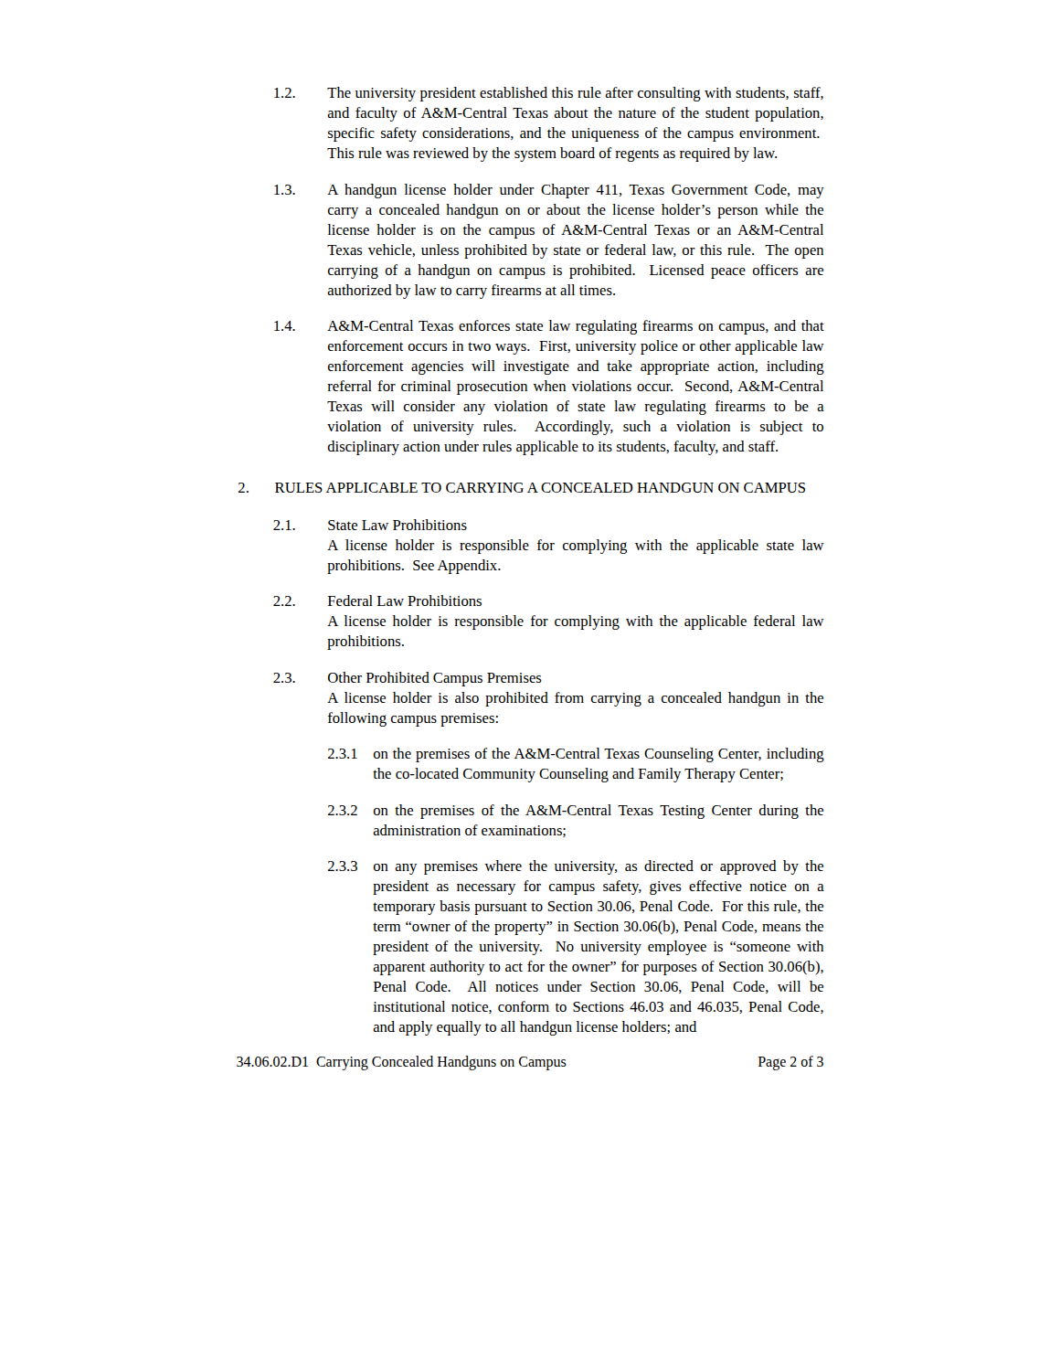1.2.
The university president established this rule after consulting with students, staff, and faculty of A&M-Central Texas about the nature of the student population, specific safety considerations, and the uniqueness of the campus environment. This rule was reviewed by the system board of regents as required by law.
1.3.
A handgun license holder under Chapter 411, Texas Government Code, may carry a concealed handgun on or about the license holder’s person while the license holder is on the campus of A&M-Central Texas or an A&M-Central Texas vehicle, unless prohibited by state or federal law, or this rule. The open carrying of a handgun on campus is prohibited. Licensed peace officers are authorized by law to carry firearms at all times.
1.4.
A&M-Central Texas enforces state law regulating firearms on campus, and that enforcement occurs in two ways. First, university police or other applicable law enforcement agencies will investigate and take appropriate action, including referral for criminal prosecution when violations occur. Second, A&M-Central Texas will consider any violation of state law regulating firearms to be a violation of university rules. Accordingly, such a violation is subject to disciplinary action under rules applicable to its students, faculty, and staff.
2.
RULES APPLICABLE TO CARRYING A CONCEALED HANDGUN ON CAMPUS
2.1.
State Law Prohibitions
A license holder is responsible for complying with the applicable state law prohibitions. See Appendix.
2.2.
Federal Law Prohibitions
A license holder is responsible for complying with the applicable federal law prohibitions.
2.3.
Other Prohibited Campus Premises
A license holder is also prohibited from carrying a concealed handgun in the following campus premises:
2.3.1
on the premises of the A&M-Central Texas Counseling Center, including the co-located Community Counseling and Family Therapy Center;
2.3.2
on the premises of the A&M-Central Texas Testing Center during the administration of examinations;
2.3.3
on any premises where the university, as directed or approved by the president as necessary for campus safety, gives effective notice on a temporary basis pursuant to Section 30.06, Penal Code. For this rule, the term “owner of the property” in Section 30.06(b), Penal Code, means the president of the university. No university employee is “someone with apparent authority to act for the owner” for purposes of Section 30.06(b), Penal Code. All notices under Section 30.06, Penal Code, will be institutional notice, conform to Sections 46.03 and 46.035, Penal Code, and apply equally to all handgun license holders; and
34.06.02.D1 Carrying Concealed Handguns on Campus
Page 2 of 3